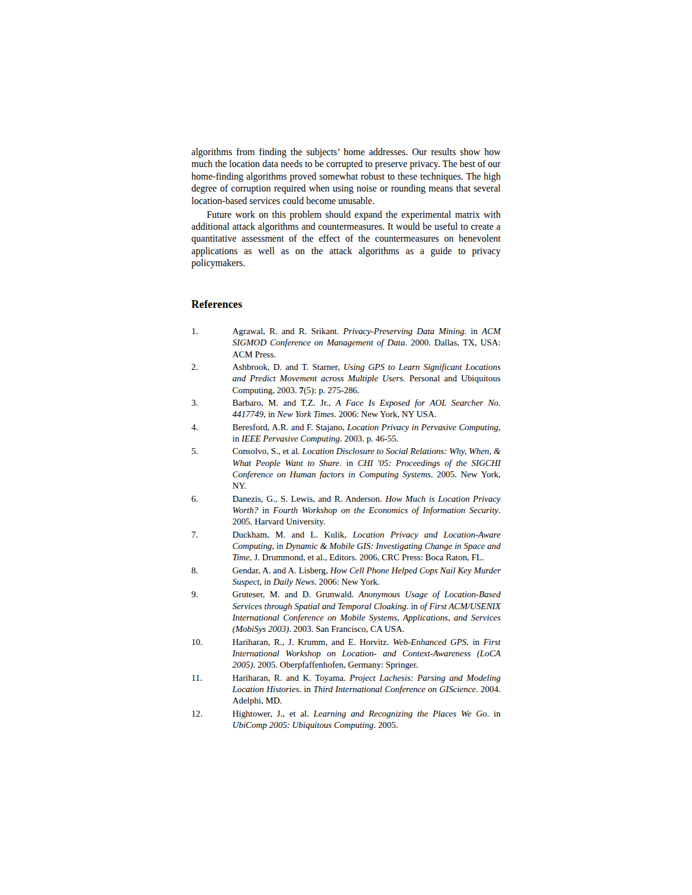algorithms from finding the subjects’ home addresses. Our results show how much the location data needs to be corrupted to preserve privacy. The best of our home-finding algorithms proved somewhat robust to these techniques. The high degree of corruption required when using noise or rounding means that several location-based services could become unusable.
Future work on this problem should expand the experimental matrix with additional attack algorithms and countermeasures. It would be useful to create a quantitative assessment of the effect of the countermeasures on benevolent applications as well as on the attack algorithms as a guide to privacy policymakers.
References
1. Agrawal, R. and R. Srikant. Privacy-Preserving Data Mining. in ACM SIGMOD Conference on Management of Data. 2000. Dallas, TX, USA: ACM Press.
2. Ashbrook, D. and T. Starner, Using GPS to Learn Significant Locations and Predict Movement across Multiple Users. Personal and Ubiquitous Computing, 2003. 7(5): p. 275-286.
3. Barbaro, M. and T.Z. Jr., A Face Is Exposed for AOL Searcher No. 4417749, in New York Times. 2006: New York, NY USA.
4. Beresford, A.R. and F. Stajano, Location Privacy in Pervasive Computing, in IEEE Pervasive Computing. 2003. p. 46-55.
5. Consolvo, S., et al. Location Disclosure to Social Relations: Why, When, & What People Want to Share. in CHI '05: Proceedings of the SIGCHI Conference on Human factors in Computing Systems. 2005. New York, NY.
6. Danezis, G., S. Lewis, and R. Anderson. How Much is Location Privacy Worth? in Fourth Workshop on the Economics of Information Security. 2005. Harvard University.
7. Duckham, M. and L. Kulik, Location Privacy and Location-Aware Computing, in Dynamic & Mobile GIS: Investigating Change in Space and Time, J. Drummond, et al., Editors. 2006, CRC Press: Boca Raton, FL.
8. Gendar, A. and A. Lisberg, How Cell Phone Helped Cops Nail Key Murder Suspect, in Daily News. 2006: New York.
9. Gruteser, M. and D. Grunwald. Anonymous Usage of Location-Based Services through Spatial and Temporal Cloaking. in of First ACM/USENIX International Conference on Mobile Systems, Applications, and Services (MobiSys 2003). 2003. San Francisco, CA USA.
10. Hariharan, R., J. Krumm, and E. Horvitz. Web-Enhanced GPS. in First International Workshop on Location- and Context-Awareness (LoCA 2005). 2005. Oberpfaffenhofen, Germany: Springer.
11. Hariharan, R. and K. Toyama. Project Lachesis: Parsing and Modeling Location Histories. in Third International Conference on GIScience. 2004. Adelphi, MD.
12. Hightower, J., et al. Learning and Recognizing the Places We Go. in UbiComp 2005: Ubiquitous Computing. 2005.